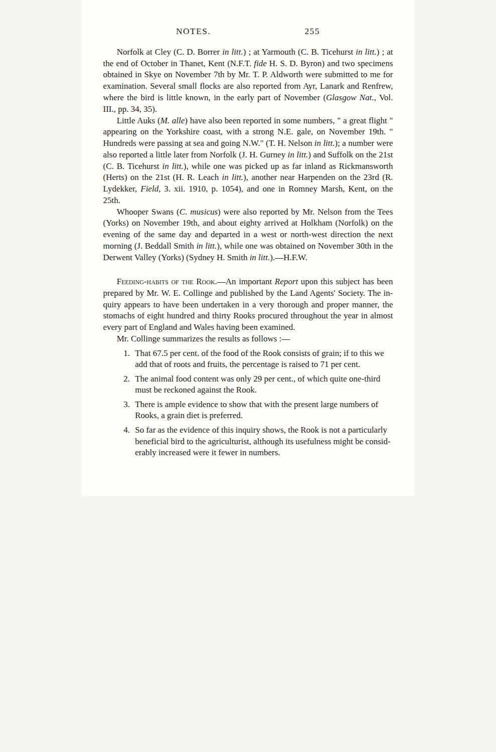Notes. 255
Norfolk at Cley (C. D. Borrer in litt.) ; at Yarmouth (C. B. Ticehurst in litt.) ; at the end of October in Thanet, Kent (N.F.T. fide H. S. D. Byron) and two specimens obtained in Skye on November 7th by Mr. T. P. Aldworth were submitted to me for examination. Several small flocks are also reported from Ayr, Lanark and Renfrew, where the bird is little known, in the early part of November (Glasgow Nat., Vol. III., pp. 34, 35).
Little Auks (M. alle) have also been reported in some numbers, " a great flight " appearing on the Yorkshire coast, with a strong N.E. gale, on November 19th. " Hundreds were passing at sea and going N.W." (T. H. Nelson in litt.); a number were also reported a little later from Norfolk (J. H. Gurney in litt.) and Suffolk on the 21st (C. B. Ticehurst in litt.), while one was picked up as far inland as Rickmansworth (Herts) on the 21st (H. R. Leach in litt.), another near Harpenden on the 23rd (R. Lydekker, Field, 3. xii. 1910, p. 1054), and one in Romney Marsh, Kent, on the 25th.
Whooper Swans (C. musicus) were also reported by Mr. Nelson from the Tees (Yorks) on November 19th, and about eighty arrived at Holkham (Norfolk) on the evening of the same day and departed in a west or north-west direction the next morning (J. Beddall Smith in litt.), while one was obtained on November 30th in the Derwent Valley (Yorks) (Sydney H. Smith in litt.).—H.F.W.
Feeding-habits of the Rook.—An important Report upon this subject has been prepared by Mr. W. E. Collinge and published by the Land Agents' Society. The inquiry appears to have been undertaken in a very thorough and proper manner, the stomachs of eight hundred and thirty Rooks procured throughout the year in almost every part of England and Wales having been examined.
Mr. Collinge summarizes the results as follows :—
That 67.5 per cent. of the food of the Rook consists of grain; if to this we add that of roots and fruits, the percentage is raised to 71 per cent.
The animal food content was only 29 per cent., of which quite one-third must be reckoned against the Rook.
There is ample evidence to show that with the present large numbers of Rooks, a grain diet is preferred.
So far as the evidence of this inquiry shows, the Rook is not a particularly beneficial bird to the agriculturist, although its usefulness might be considerably increased were it fewer in numbers.